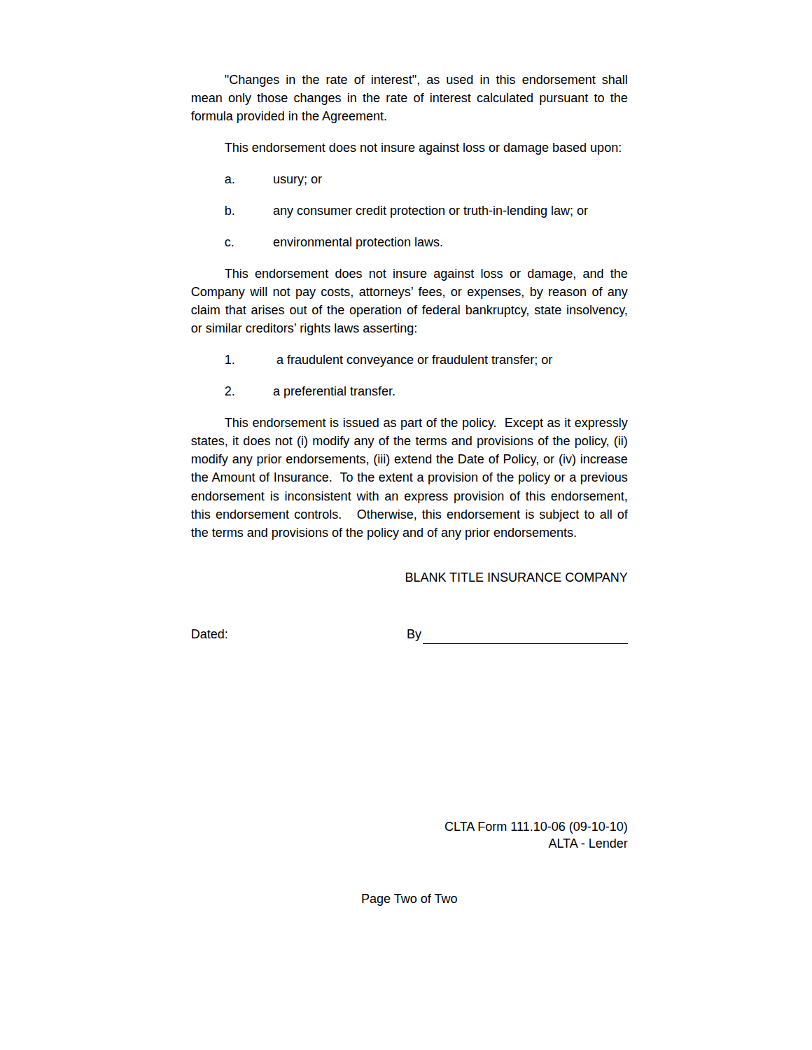"Changes in the rate of interest", as used in this endorsement shall mean only those changes in the rate of interest calculated pursuant to the formula provided in the Agreement.
This endorsement does not insure against loss or damage based upon:
a. usury; or
b. any consumer credit protection or truth-in-lending law; or
c. environmental protection laws.
This endorsement does not insure against loss or damage, and the Company will not pay costs, attorneys’ fees, or expenses, by reason of any claim that arises out of the operation of federal bankruptcy, state insolvency, or similar creditors’ rights laws asserting:
1. a fraudulent conveyance or fraudulent transfer; or
2. a preferential transfer.
This endorsement is issued as part of the policy. Except as it expressly states, it does not (i) modify any of the terms and provisions of the policy, (ii) modify any prior endorsements, (iii) extend the Date of Policy, or (iv) increase the Amount of Insurance. To the extent a provision of the policy or a previous endorsement is inconsistent with an express provision of this endorsement, this endorsement controls. Otherwise, this endorsement is subject to all of the terms and provisions of the policy and of any prior endorsements.
BLANK TITLE INSURANCE COMPANY
Dated:
By
CLTA Form 111.10-06 (09-10-10)
ALTA - Lender
Page Two of Two